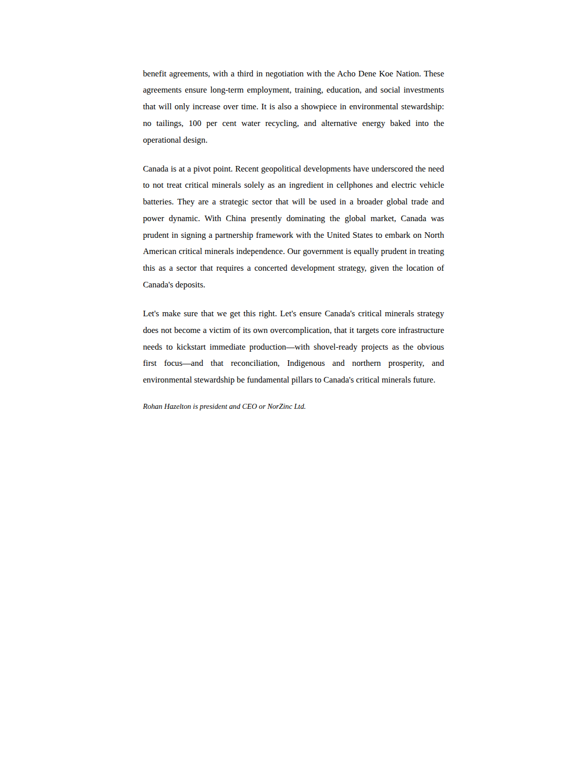benefit agreements, with a third in negotiation with the Acho Dene Koe Nation. These agreements ensure long-term employment, training, education, and social investments that will only increase over time. It is also a showpiece in environmental stewardship: no tailings, 100 per cent water recycling, and alternative energy baked into the operational design.
Canada is at a pivot point. Recent geopolitical developments have underscored the need to not treat critical minerals solely as an ingredient in cellphones and electric vehicle batteries. They are a strategic sector that will be used in a broader global trade and power dynamic. With China presently dominating the global market, Canada was prudent in signing a partnership framework with the United States to embark on North American critical minerals independence. Our government is equally prudent in treating this as a sector that requires a concerted development strategy, given the location of Canada's deposits.
Let's make sure that we get this right. Let's ensure Canada's critical minerals strategy does not become a victim of its own overcomplication, that it targets core infrastructure needs to kickstart immediate production—with shovel-ready projects as the obvious first focus—and that reconciliation, Indigenous and northern prosperity, and environmental stewardship be fundamental pillars to Canada's critical minerals future.
Rohan Hazelton is president and CEO or NorZinc Ltd.